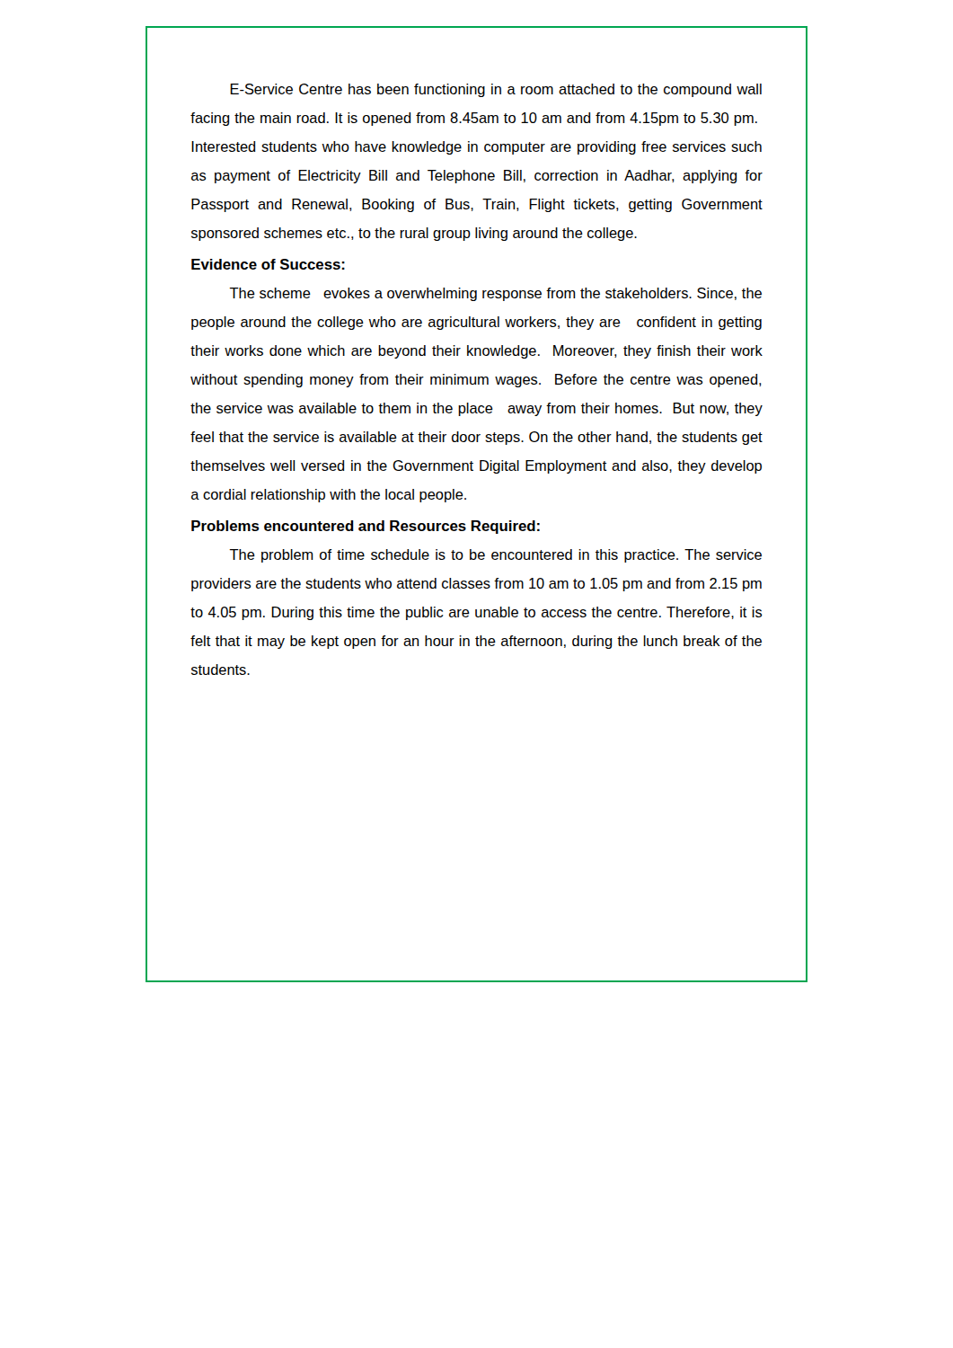E-Service Centre has been functioning in a room attached to the compound wall facing the main road. It is opened from 8.45am to 10 am and from 4.15pm to 5.30 pm. Interested students who have knowledge in computer are providing free services such as payment of Electricity Bill and Telephone Bill, correction in Aadhar, applying for Passport and Renewal, Booking of Bus, Train, Flight tickets, getting Government sponsored schemes etc., to the rural group living around the college.
Evidence of Success:
The scheme evokes a overwhelming response from the stakeholders. Since, the people around the college who are agricultural workers, they are confident in getting their works done which are beyond their knowledge. Moreover, they finish their work without spending money from their minimum wages. Before the centre was opened, the service was available to them in the place away from their homes. But now, they feel that the service is available at their door steps. On the other hand, the students get themselves well versed in the Government Digital Employment and also, they develop a cordial relationship with the local people.
Problems encountered and Resources Required:
The problem of time schedule is to be encountered in this practice. The service providers are the students who attend classes from 10 am to 1.05 pm and from 2.15 pm to 4.05 pm. During this time the public are unable to access the centre. Therefore, it is felt that it may be kept open for an hour in the afternoon, during the lunch break of the students.